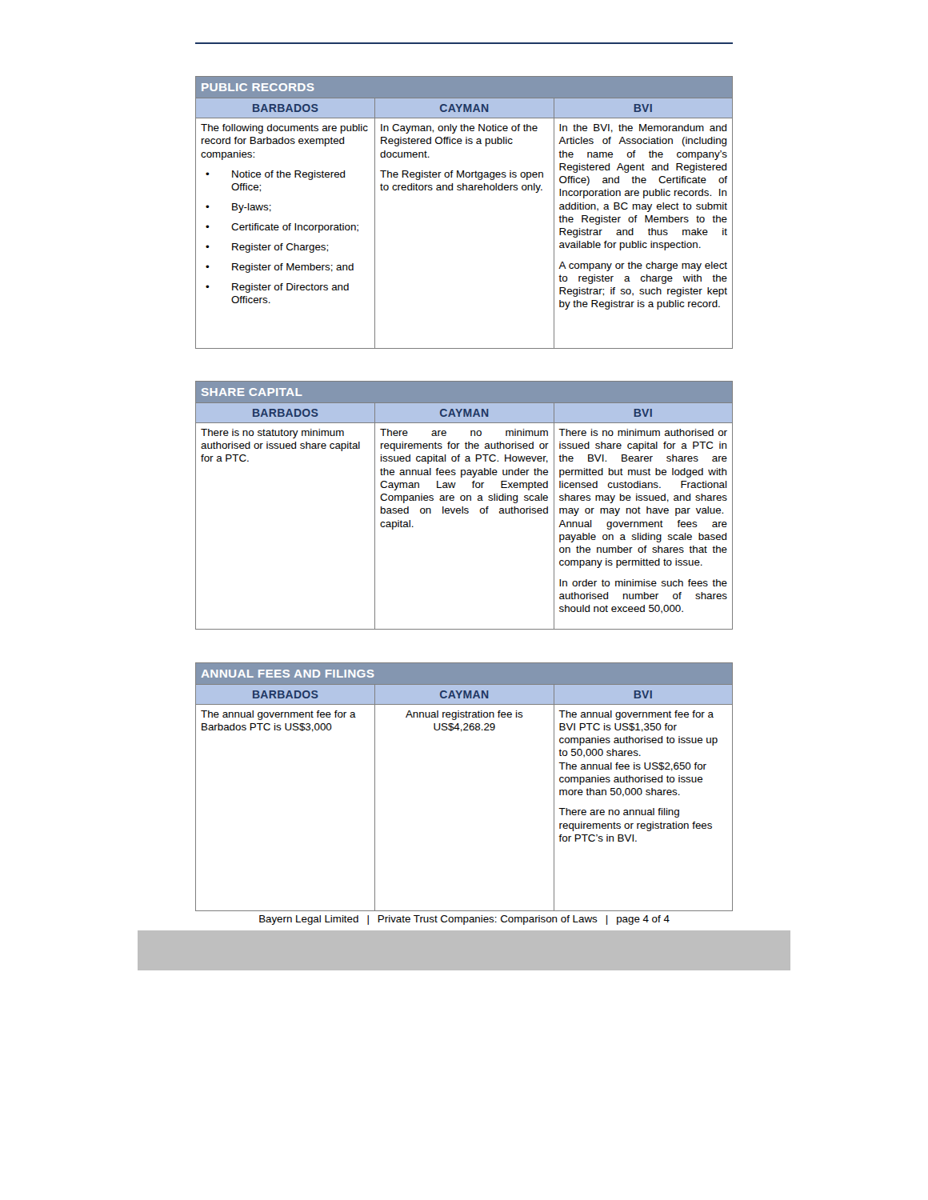| PUBLIC RECORDS |
| BARBADOS | CAYMAN | BVI |
| The following documents are public record for Barbados exempted companies: Notice of the Registered Office; By-laws; Certificate of Incorporation; Register of Charges; Register of Members; and Register of Directors and Officers. | In Cayman, only the Notice of the Registered Office is a public document. The Register of Mortgages is open to creditors and shareholders only. | In the BVI, the Memorandum and Articles of Association (including the name of the company’s Registered Agent and Registered Office) and the Certificate of Incorporation are public records. In addition, a BC may elect to submit the Register of Members to the Registrar and thus make it available for public inspection. A company or the charge may elect to register a charge with the Registrar; if so, such register kept by the Registrar is a public record. |
| SHARE CAPITAL |
| BARBADOS | CAYMAN | BVI |
| There is no statutory minimum authorised or issued share capital for a PTC. | There are no minimum requirements for the authorised or issued capital of a PTC. However, the annual fees payable under the Cayman Law for Exempted Companies are on a sliding scale based on levels of authorised capital. | There is no minimum authorised or issued share capital for a PTC in the BVI. Bearer shares are permitted but must be lodged with licensed custodians. Fractional shares may be issued, and shares may or may not have par value. Annual government fees are payable on a sliding scale based on the number of shares that the company is permitted to issue. In order to minimise such fees the authorised number of shares should not exceed 50,000. |
| ANNUAL FEES AND FILINGS |
| BARBADOS | CAYMAN | BVI |
| The annual government fee for a Barbados PTC is US$3,000 | Annual registration fee is US$4,268.29 | The annual government fee for a BVI PTC is US$1,350 for companies authorised to issue up to 50,000 shares. The annual fee is US$2,650 for companies authorised to issue more than 50,000 shares. There are no annual filing requirements or registration fees for PTC’s in BVI. |
Bayern Legal Limited|Private Trust Companies: Comparison of Laws|page 4 of 4